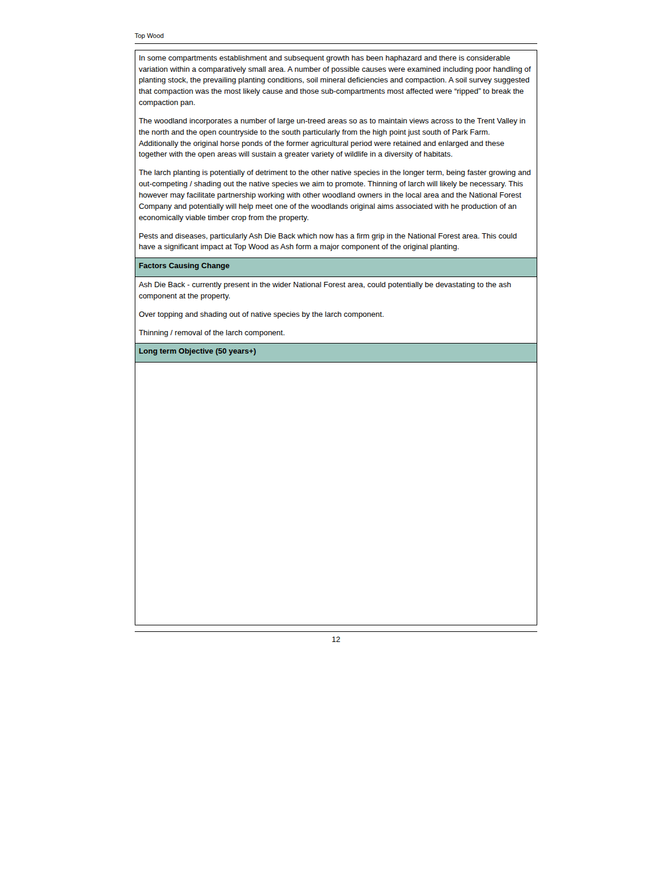Top Wood
| In some compartments establishment and subsequent growth has been haphazard and there is considerable variation within a comparatively small area. A number of possible causes were examined including poor handling of planting stock, the prevailing planting conditions, soil mineral deficiencies and compaction. A soil survey suggested that compaction was the most likely cause and those sub-compartments most affected were “ripped” to break the compaction pan. The woodland incorporates a number of large un-treed areas so as to maintain views across to the Trent Valley in the north and the open countryside to the south particularly from the high point just south of Park Farm. Additionally the original horse ponds of the former agricultural period were retained and enlarged and these together with the open areas will sustain a greater variety of wildlife in a diversity of habitats. The larch planting is potentially of detriment to the other native species in the longer term, being faster growing and out-competing / shading out the native species we aim to promote. Thinning of larch will likely be necessary. This however may facilitate partnership working with other woodland owners in the local area and the National Forest Company and potentially will help meet one of the woodlands original aims associated with he production of an economically viable timber crop from the property. Pests and diseases, particularly Ash Die Back which now has a firm grip in the National Forest area. This could have a significant impact at Top Wood as Ash form a major component of the original planting. |
| Factors Causing Change |
| Ash Die Back - currently present in the wider National Forest area, could potentially be devastating to the ash component at the property. Over topping and shading out of native species by the larch component. Thinning / removal of the larch component. |
| Long term Objective (50 years+) |
12